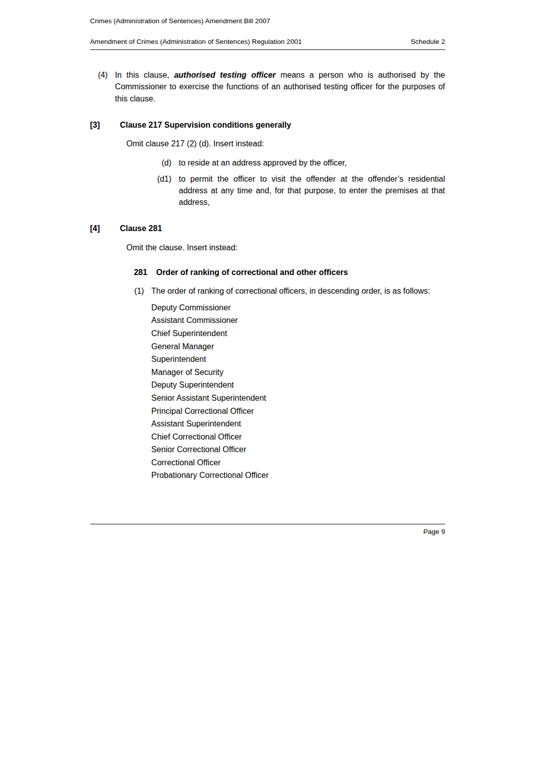Crimes (Administration of Sentences) Amendment Bill 2007
Amendment of Crimes (Administration of Sentences) Regulation 2001 Schedule 2
(4) In this clause, authorised testing officer means a person who is authorised by the Commissioner to exercise the functions of an authorised testing officer for the purposes of this clause.
[3] Clause 217 Supervision conditions generally
Omit clause 217 (2) (d). Insert instead:
(d) to reside at an address approved by the officer,
(d1) to permit the officer to visit the offender at the offender’s residential address at any time and, for that purpose, to enter the premises at that address,
[4] Clause 281
Omit the clause. Insert instead:
281 Order of ranking of correctional and other officers
(1) The order of ranking of correctional officers, in descending order, is as follows:
Deputy Commissioner
Assistant Commissioner
Chief Superintendent
General Manager
Superintendent
Manager of Security
Deputy Superintendent
Senior Assistant Superintendent
Principal Correctional Officer
Assistant Superintendent
Chief Correctional Officer
Senior Correctional Officer
Correctional Officer
Probationary Correctional Officer
Page 9